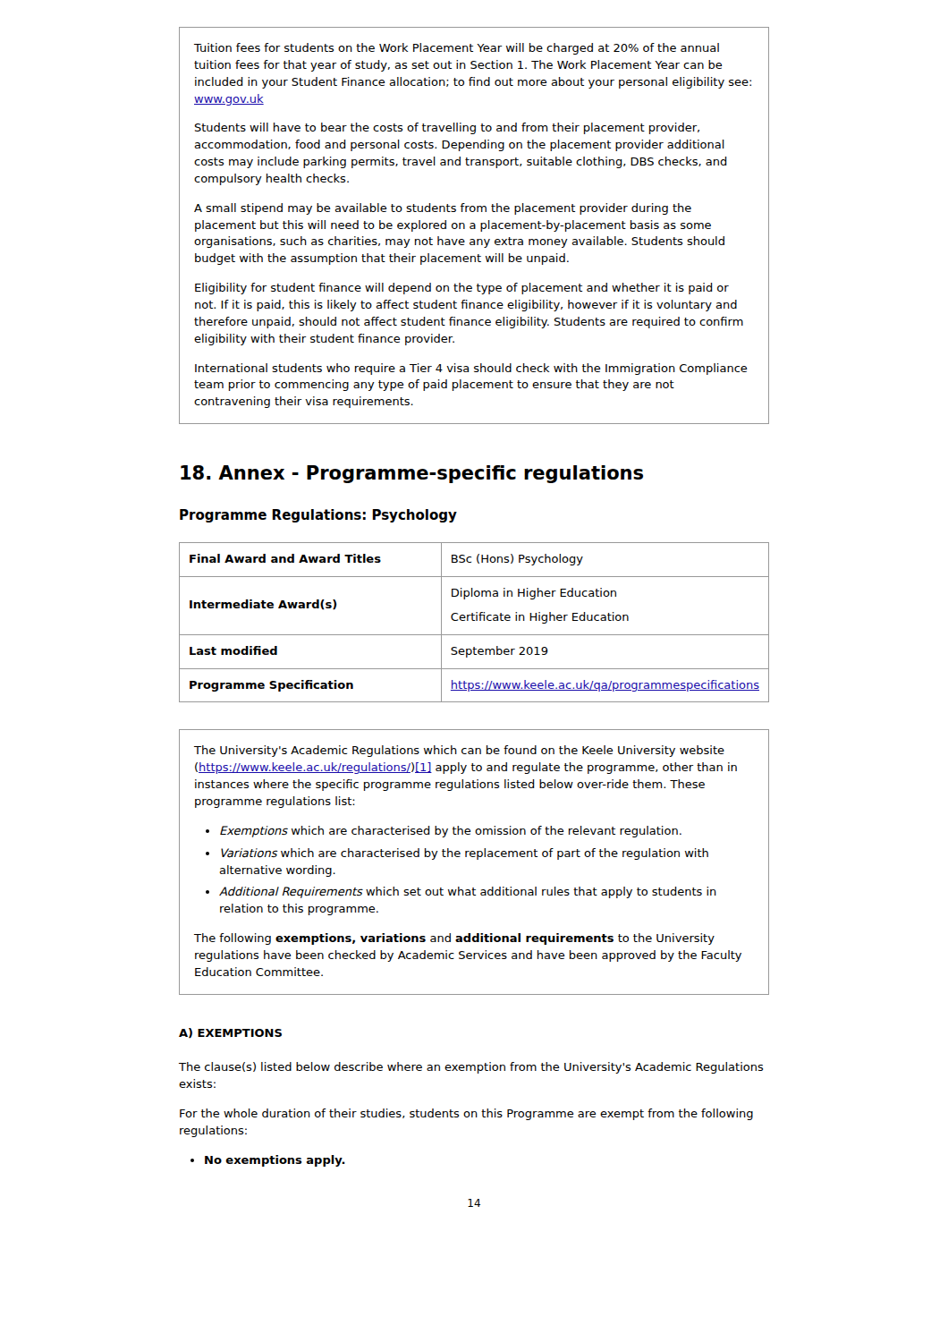Tuition fees for students on the Work Placement Year will be charged at 20% of the annual tuition fees for that year of study, as set out in Section 1. The Work Placement Year can be included in your Student Finance allocation; to find out more about your personal eligibility see: www.gov.uk
Students will have to bear the costs of travelling to and from their placement provider, accommodation, food and personal costs. Depending on the placement provider additional costs may include parking permits, travel and transport, suitable clothing, DBS checks, and compulsory health checks.
A small stipend may be available to students from the placement provider during the placement but this will need to be explored on a placement-by-placement basis as some organisations, such as charities, may not have any extra money available. Students should budget with the assumption that their placement will be unpaid.
Eligibility for student finance will depend on the type of placement and whether it is paid or not. If it is paid, this is likely to affect student finance eligibility, however if it is voluntary and therefore unpaid, should not affect student finance eligibility. Students are required to confirm eligibility with their student finance provider.
International students who require a Tier 4 visa should check with the Immigration Compliance team prior to commencing any type of paid placement to ensure that they are not contravening their visa requirements.
18. Annex - Programme-specific regulations
Programme Regulations: Psychology
| Final Award and Award Titles | BSc (Hons) Psychology |
| Intermediate Award(s) | Diploma in Higher Education Certificate in Higher Education |
| Last modified | September 2019 |
| Programme Specification | https://www.keele.ac.uk/qa/programmespecifications |
The University's Academic Regulations which can be found on the Keele University website (https://www.keele.ac.uk/regulations/)[1] apply to and regulate the programme, other than in instances where the specific programme regulations listed below over-ride them. These programme regulations list:
Exemptions which are characterised by the omission of the relevant regulation.
Variations which are characterised by the replacement of part of the regulation with alternative wording.
Additional Requirements which set out what additional rules that apply to students in relation to this programme.
The following exemptions, variations and additional requirements to the University regulations have been checked by Academic Services and have been approved by the Faculty Education Committee.
A) EXEMPTIONS
The clause(s) listed below describe where an exemption from the University's Academic Regulations exists:
For the whole duration of their studies, students on this Programme are exempt from the following regulations:
No exemptions apply.
14